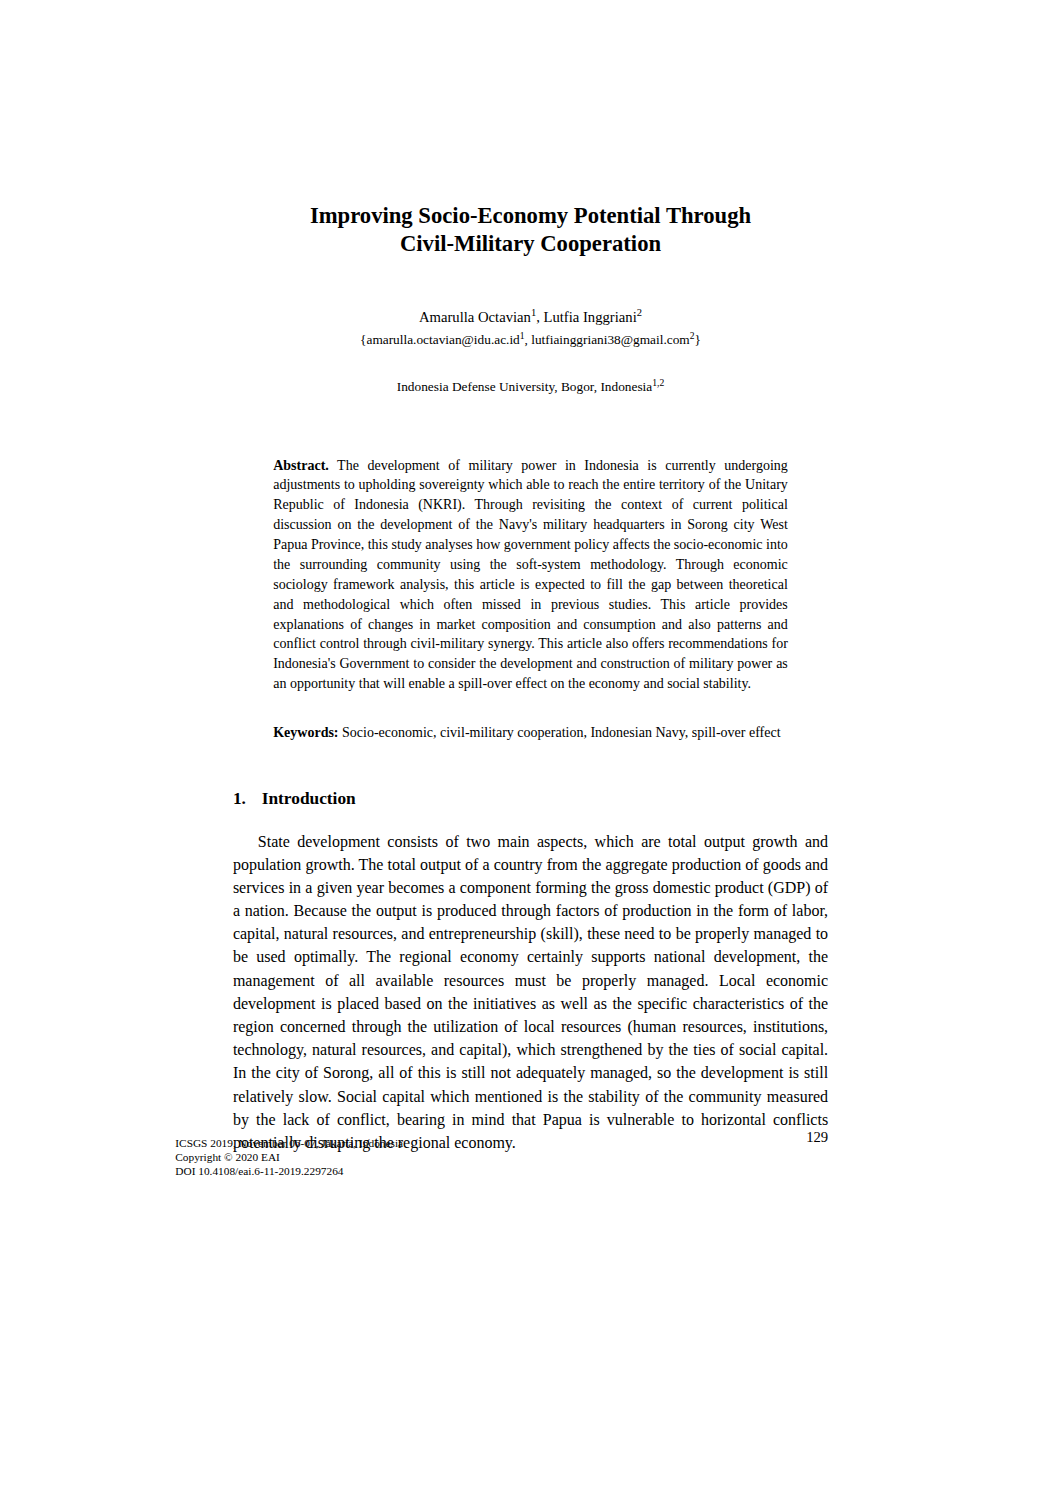Improving Socio-Economy Potential Through
Civil-Military Cooperation
Amarulla Octavian1, Lutfia Inggriani2
{amarulla.octavian@idu.ac.id1, lutfiainggriani38@gmail.com2}
Indonesia Defense University, Bogor, Indonesia1,2
Abstract. The development of military power in Indonesia is currently undergoing adjustments to upholding sovereignty which able to reach the entire territory of the Unitary Republic of Indonesia (NKRI). Through revisiting the context of current political discussion on the development of the Navy's military headquarters in Sorong city West Papua Province, this study analyses how government policy affects the socio-economic into the surrounding community using the soft-system methodology. Through economic sociology framework analysis, this article is expected to fill the gap between theoretical and methodological which often missed in previous studies. This article provides explanations of changes in market composition and consumption and also patterns and conflict control through civil-military synergy. This article also offers recommendations for Indonesia's Government to consider the development and construction of military power as an opportunity that will enable a spill-over effect on the economy and social stability.
Keywords: Socio-economic, civil-military cooperation, Indonesian Navy, spill-over effect
1. Introduction
State development consists of two main aspects, which are total output growth and population growth. The total output of a country from the aggregate production of goods and services in a given year becomes a component forming the gross domestic product (GDP) of a nation. Because the output is produced through factors of production in the form of labor, capital, natural resources, and entrepreneurship (skill), these need to be properly managed to be used optimally. The regional economy certainly supports national development, the management of all available resources must be properly managed. Local economic development is placed based on the initiatives as well as the specific characteristics of the region concerned through the utilization of local resources (human resources, institutions, technology, natural resources, and capital), which strengthened by the ties of social capital. In the city of Sorong, all of this is still not adequately managed, so the development is still relatively slow. Social capital which mentioned is the stability of the community measured by the lack of conflict, bearing in mind that Papua is vulnerable to horizontal conflicts potentially disrupting the regional economy.
129
ICSGS 2019, November 06-07, Jakarta, Indonesia
Copyright © 2020 EAI
DOI 10.4108/eai.6-11-2019.2297264